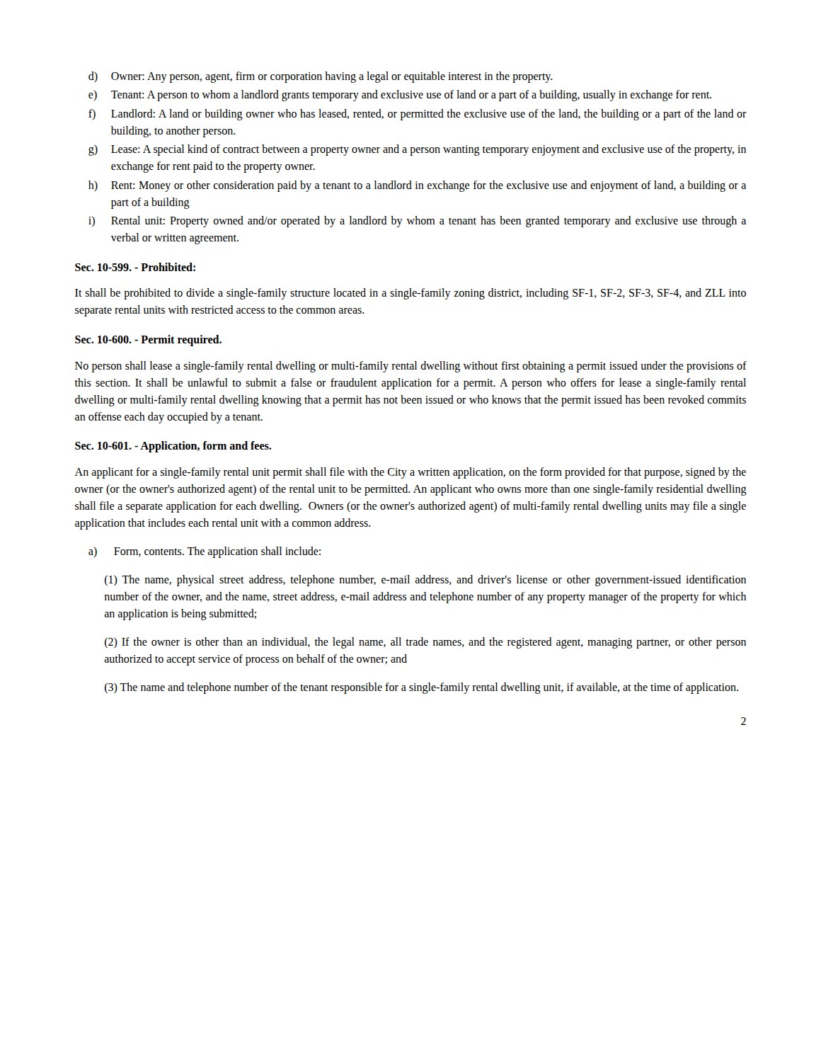d) Owner: Any person, agent, firm or corporation having a legal or equitable interest in the property.
e) Tenant: A person to whom a landlord grants temporary and exclusive use of land or a part of a building, usually in exchange for rent.
f) Landlord: A land or building owner who has leased, rented, or permitted the exclusive use of the land, the building or a part of the land or building, to another person.
g) Lease: A special kind of contract between a property owner and a person wanting temporary enjoyment and exclusive use of the property, in exchange for rent paid to the property owner.
h) Rent: Money or other consideration paid by a tenant to a landlord in exchange for the exclusive use and enjoyment of land, a building or a part of a building
i) Rental unit: Property owned and/or operated by a landlord by whom a tenant has been granted temporary and exclusive use through a verbal or written agreement.
Sec. 10-599. - Prohibited:
It shall be prohibited to divide a single-family structure located in a single-family zoning district, including SF-1, SF-2, SF-3, SF-4, and ZLL into separate rental units with restricted access to the common areas.
Sec. 10-600. - Permit required.
No person shall lease a single-family rental dwelling or multi-family rental dwelling without first obtaining a permit issued under the provisions of this section. It shall be unlawful to submit a false or fraudulent application for a permit. A person who offers for lease a single-family rental dwelling or multi-family rental dwelling knowing that a permit has not been issued or who knows that the permit issued has been revoked commits an offense each day occupied by a tenant.
Sec. 10-601. - Application, form and fees.
An applicant for a single-family rental unit permit shall file with the City a written application, on the form provided for that purpose, signed by the owner (or the owner's authorized agent) of the rental unit to be permitted. An applicant who owns more than one single-family residential dwelling shall file a separate application for each dwelling. Owners (or the owner's authorized agent) of multi-family rental dwelling units may file a single application that includes each rental unit with a common address.
a) Form, contents. The application shall include:
(1) The name, physical street address, telephone number, e-mail address, and driver's license or other government-issued identification number of the owner, and the name, street address, e-mail address and telephone number of any property manager of the property for which an application is being submitted;
(2) If the owner is other than an individual, the legal name, all trade names, and the registered agent, managing partner, or other person authorized to accept service of process on behalf of the owner; and
(3) The name and telephone number of the tenant responsible for a single-family rental dwelling unit, if available, at the time of application.
2